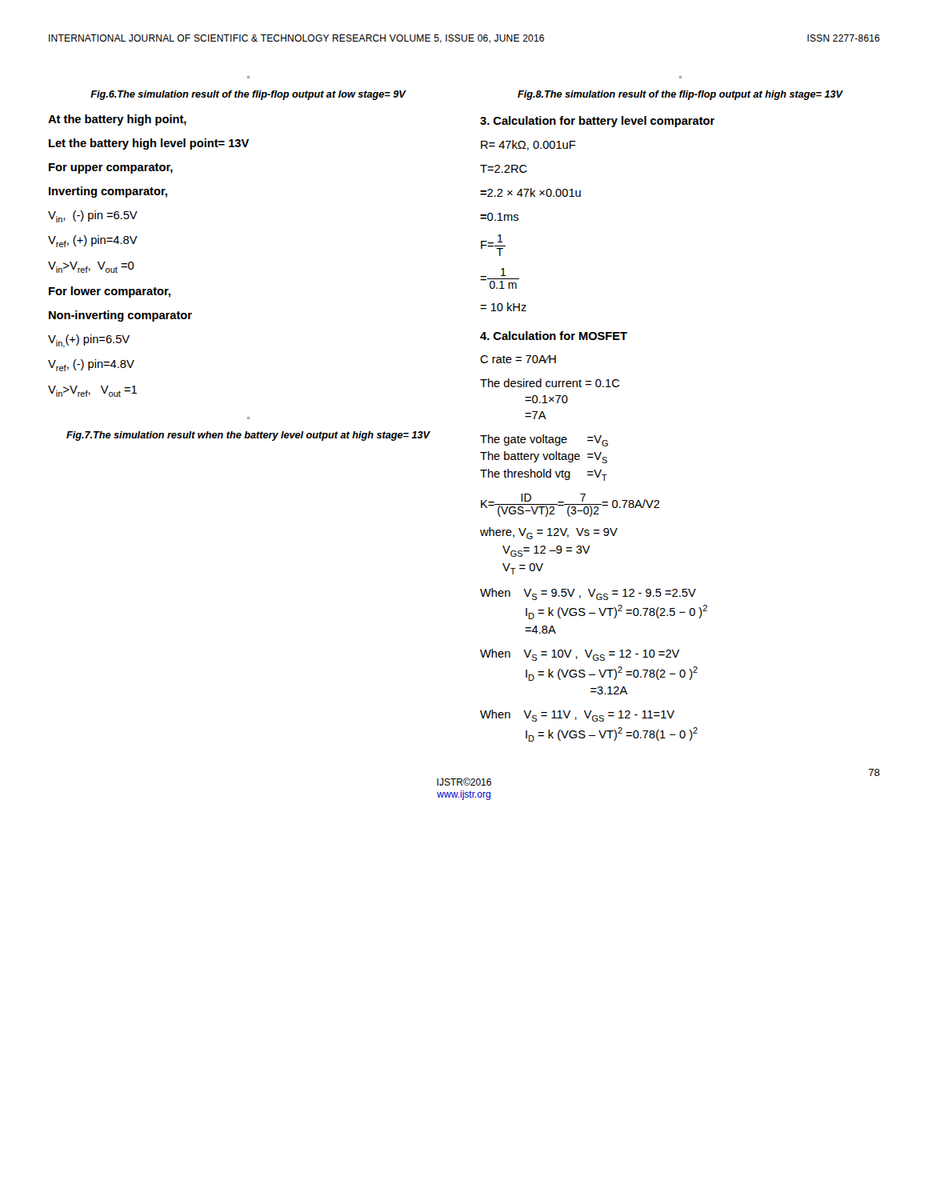INTERNATIONAL JOURNAL OF SCIENTIFIC & TECHNOLOGY RESEARCH VOLUME 5, ISSUE 06, JUNE 2016 ISSN 2277-8616
Fig.6.The simulation result of the flip-flop output at low stage= 9V
At the battery high point,
Let the battery high level point= 13V
For upper comparator,
Inverting comparator,
Vin, (-) pin =6.5V
Vref, (+) pin=4.8V
Vin>Vref, Vout =0
For lower comparator,
Non-inverting comparator
Vin,(+) pin=6.5V
Vref, (-) pin=4.8V
Vin>Vref, Vout =1
Fig.7.The simulation result when the battery level output at high stage= 13V
Fig.8.The simulation result of the flip-flop output at high stage= 13V
3. Calculation for battery level comparator
R= 47kΩ, 0.001uF
T=2.2RC
=2.2 × 47k ×0.001u
=0.1ms
F=1 T
=10.1 m
= 10 kHz
4. Calculation for MOSFET
C rate = 70A∕H
The desired current = 0.1C
=0.1×70
=7A
The gate voltage =VG
The battery voltage =VS
The threshold vtg =VT
K=ID(VGS−VT)2=7(3−0)2= 0.78A/V2
where, VG = 12V, Vs = 9V
VGS= 12 –9 = 3V
VT = 0V
When VS = 9.5V , VGS = 12 - 9.5 =2.5V
ID = k (VGS – VT)2 =0.78(2.5 − 0 )2
=4.8A
When VS = 10V , VGS = 12 - 10 =2V
ID = k (VGS – VT)2 =0.78(2 − 0 )2
=3.12A
When VS = 11V , VGS = 12 - 11=1V
ID = k (VGS – VT)2 =0.78(1 − 0 )2
78
IJSTR©2016
www.ijstr.org